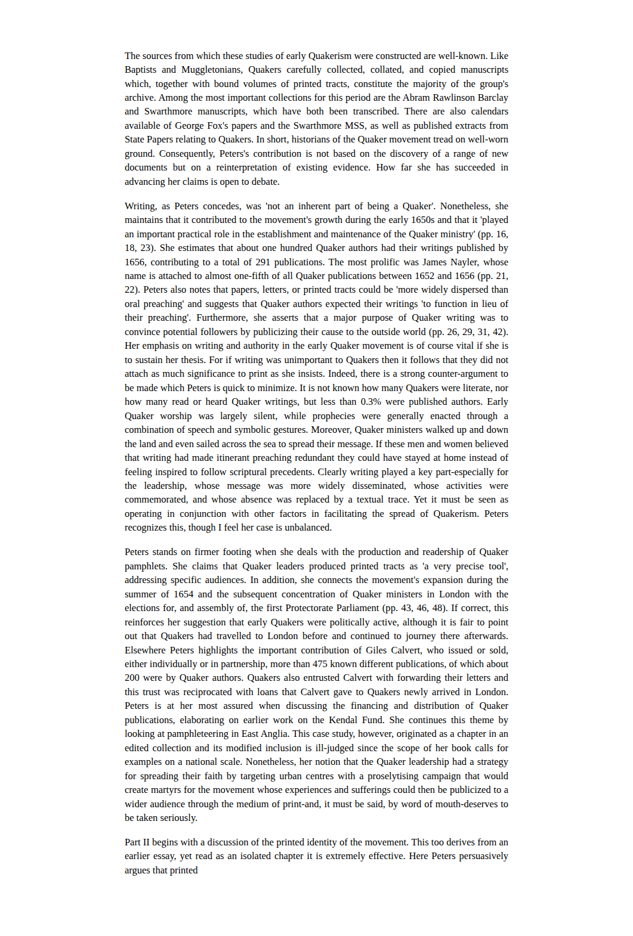The sources from which these studies of early Quakerism were constructed are well-known. Like Baptists and Muggletonians, Quakers carefully collected, collated, and copied manuscripts which, together with bound volumes of printed tracts, constitute the majority of the group's archive. Among the most important collections for this period are the Abram Rawlinson Barclay and Swarthmore manuscripts, which have both been transcribed. There are also calendars available of George Fox's papers and the Swarthmore MSS, as well as published extracts from State Papers relating to Quakers. In short, historians of the Quaker movement tread on well-worn ground. Consequently, Peters's contribution is not based on the discovery of a range of new documents but on a reinterpretation of existing evidence. How far she has succeeded in advancing her claims is open to debate.
Writing, as Peters concedes, was 'not an inherent part of being a Quaker'. Nonetheless, she maintains that it contributed to the movement's growth during the early 1650s and that it 'played an important practical role in the establishment and maintenance of the Quaker ministry' (pp. 16, 18, 23). She estimates that about one hundred Quaker authors had their writings published by 1656, contributing to a total of 291 publications. The most prolific was James Nayler, whose name is attached to almost one-fifth of all Quaker publications between 1652 and 1656 (pp. 21, 22). Peters also notes that papers, letters, or printed tracts could be 'more widely dispersed than oral preaching' and suggests that Quaker authors expected their writings 'to function in lieu of their preaching'. Furthermore, she asserts that a major purpose of Quaker writing was to convince potential followers by publicizing their cause to the outside world (pp. 26, 29, 31, 42). Her emphasis on writing and authority in the early Quaker movement is of course vital if she is to sustain her thesis. For if writing was unimportant to Quakers then it follows that they did not attach as much significance to print as she insists. Indeed, there is a strong counter-argument to be made which Peters is quick to minimize. It is not known how many Quakers were literate, nor how many read or heard Quaker writings, but less than 0.3% were published authors. Early Quaker worship was largely silent, while prophecies were generally enacted through a combination of speech and symbolic gestures. Moreover, Quaker ministers walked up and down the land and even sailed across the sea to spread their message. If these men and women believed that writing had made itinerant preaching redundant they could have stayed at home instead of feeling inspired to follow scriptural precedents. Clearly writing played a key part-especially for the leadership, whose message was more widely disseminated, whose activities were commemorated, and whose absence was replaced by a textual trace. Yet it must be seen as operating in conjunction with other factors in facilitating the spread of Quakerism. Peters recognizes this, though I feel her case is unbalanced.
Peters stands on firmer footing when she deals with the production and readership of Quaker pamphlets. She claims that Quaker leaders produced printed tracts as 'a very precise tool', addressing specific audiences. In addition, she connects the movement's expansion during the summer of 1654 and the subsequent concentration of Quaker ministers in London with the elections for, and assembly of, the first Protectorate Parliament (pp. 43, 46, 48). If correct, this reinforces her suggestion that early Quakers were politically active, although it is fair to point out that Quakers had travelled to London before and continued to journey there afterwards. Elsewhere Peters highlights the important contribution of Giles Calvert, who issued or sold, either individually or in partnership, more than 475 known different publications, of which about 200 were by Quaker authors. Quakers also entrusted Calvert with forwarding their letters and this trust was reciprocated with loans that Calvert gave to Quakers newly arrived in London. Peters is at her most assured when discussing the financing and distribution of Quaker publications, elaborating on earlier work on the Kendal Fund. She continues this theme by looking at pamphleteering in East Anglia. This case study, however, originated as a chapter in an edited collection and its modified inclusion is ill-judged since the scope of her book calls for examples on a national scale. Nonetheless, her notion that the Quaker leadership had a strategy for spreading their faith by targeting urban centres with a proselytising campaign that would create martyrs for the movement whose experiences and sufferings could then be publicized to a wider audience through the medium of print-and, it must be said, by word of mouth-deserves to be taken seriously.
Part II begins with a discussion of the printed identity of the movement. This too derives from an earlier essay, yet read as an isolated chapter it is extremely effective. Here Peters persuasively argues that printed